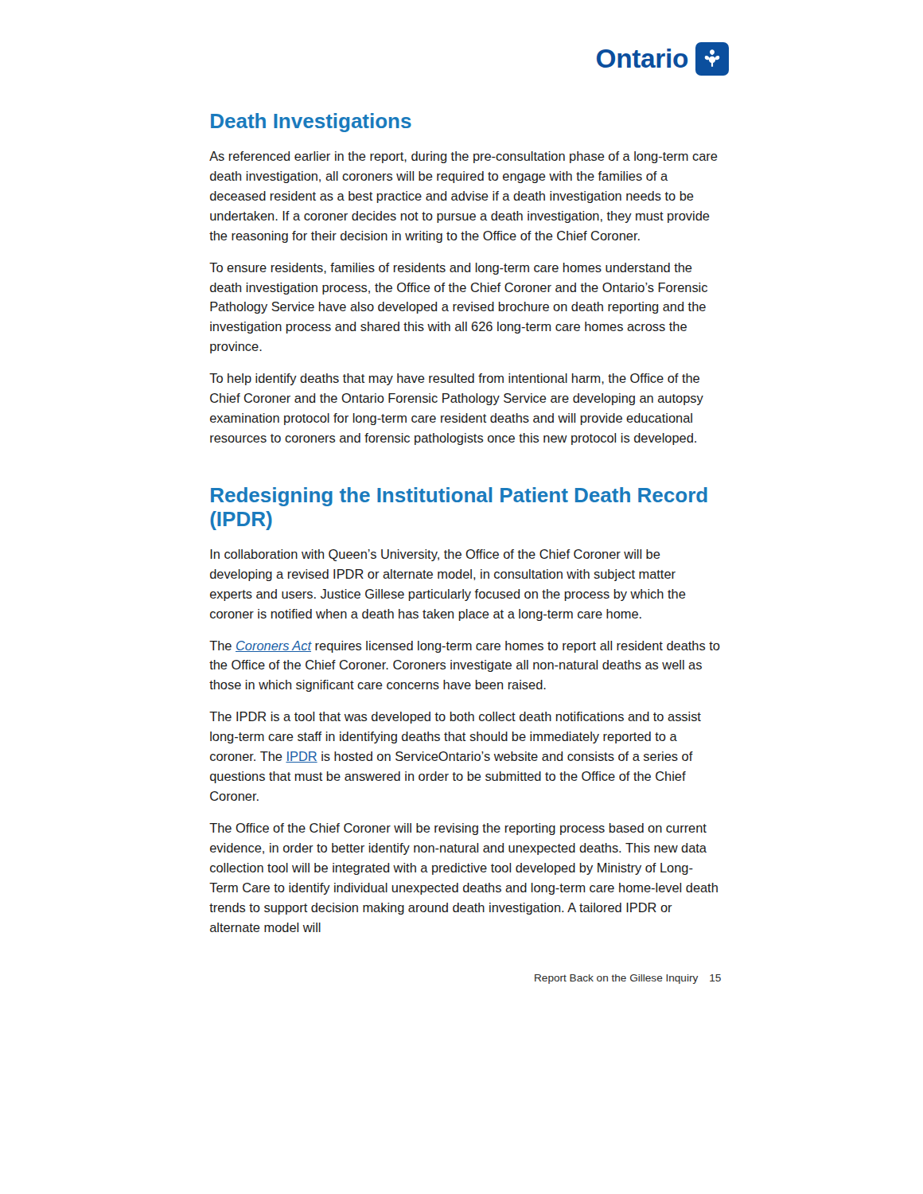Ontario
Death Investigations
As referenced earlier in the report, during the pre-consultation phase of a long-term care death investigation, all coroners will be required to engage with the families of a deceased resident as a best practice and advise if a death investigation needs to be undertaken. If a coroner decides not to pursue a death investigation, they must provide the reasoning for their decision in writing to the Office of the Chief Coroner.
To ensure residents, families of residents and long-term care homes understand the death investigation process, the Office of the Chief Coroner and the Ontario’s Forensic Pathology Service have also developed a revised brochure on death reporting and the investigation process and shared this with all 626 long-term care homes across the province.
To help identify deaths that may have resulted from intentional harm, the Office of the Chief Coroner and the Ontario Forensic Pathology Service are developing an autopsy examination protocol for long-term care resident deaths and will provide educational resources to coroners and forensic pathologists once this new protocol is developed.
Redesigning the Institutional Patient Death Record (IPDR)
In collaboration with Queen’s University, the Office of the Chief Coroner will be developing a revised IPDR or alternate model, in consultation with subject matter experts and users. Justice Gillese particularly focused on the process by which the coroner is notified when a death has taken place at a long-term care home.
The Coroners Act requires licensed long-term care homes to report all resident deaths to the Office of the Chief Coroner. Coroners investigate all non-natural deaths as well as those in which significant care concerns have been raised.
The IPDR is a tool that was developed to both collect death notifications and to assist long-term care staff in identifying deaths that should be immediately reported to a coroner. The IPDR is hosted on ServiceOntario’s website and consists of a series of questions that must be answered in order to be submitted to the Office of the Chief Coroner.
The Office of the Chief Coroner will be revising the reporting process based on current evidence, in order to better identify non-natural and unexpected deaths. This new data collection tool will be integrated with a predictive tool developed by Ministry of Long-Term Care to identify individual unexpected deaths and long-term care home-level death trends to support decision making around death investigation. A tailored IPDR or alternate model will
Report Back on the Gillese Inquiry15